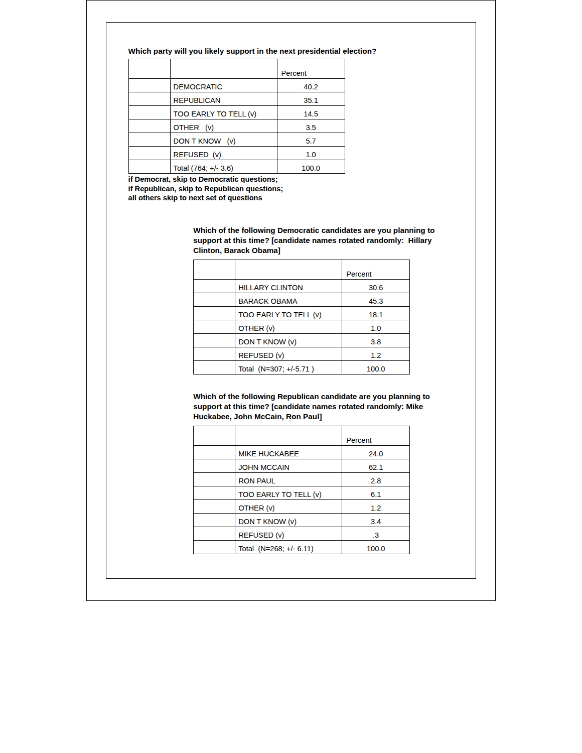Which party will you likely support in the next presidential election?
| | | Percent |
| | DEMOCRATIC | 40.2 |
| | REPUBLICAN | 35.1 |
| | TOO EARLY TO TELL (v) | 14.5 |
| | OTHER (v) | 3.5 |
| | DON T KNOW (v) | 5.7 |
| | REFUSED (v) | 1.0 |
| | Total (764; +/- 3.6) | 100.0 |
if Democrat, skip to Democratic questions;
if Republican, skip to Republican questions;
all others skip to next set of questions
Which of the following Democratic candidates are you planning to support at this time? [candidate names rotated randomly: Hillary Clinton, Barack Obama]
| | | Percent |
| | HILLARY CLINTON | 30.6 |
| | BARACK OBAMA | 45.3 |
| | TOO EARLY TO TELL (v) | 18.1 |
| | OTHER (v) | 1.0 |
| | DON T KNOW (v) | 3.8 |
| | REFUSED (v) | 1.2 |
| | Total (N=307; +/-5.71 ) | 100.0 |
Which of the following Republican candidate are you planning to support at this time? [candidate names rotated randomly: Mike Huckabee, John McCain, Ron Paul]
| | | Percent |
| | MIKE HUCKABEE | 24.0 |
| | JOHN MCCAIN | 62.1 |
| | RON PAUL | 2.8 |
| | TOO EARLY TO TELL (v) | 6.1 |
| | OTHER (v) | 1.2 |
| | DON T KNOW (v) | 3.4 |
| | REFUSED (v) | .3 |
| | Total (N=268; +/- 6.11) | 100.0 |